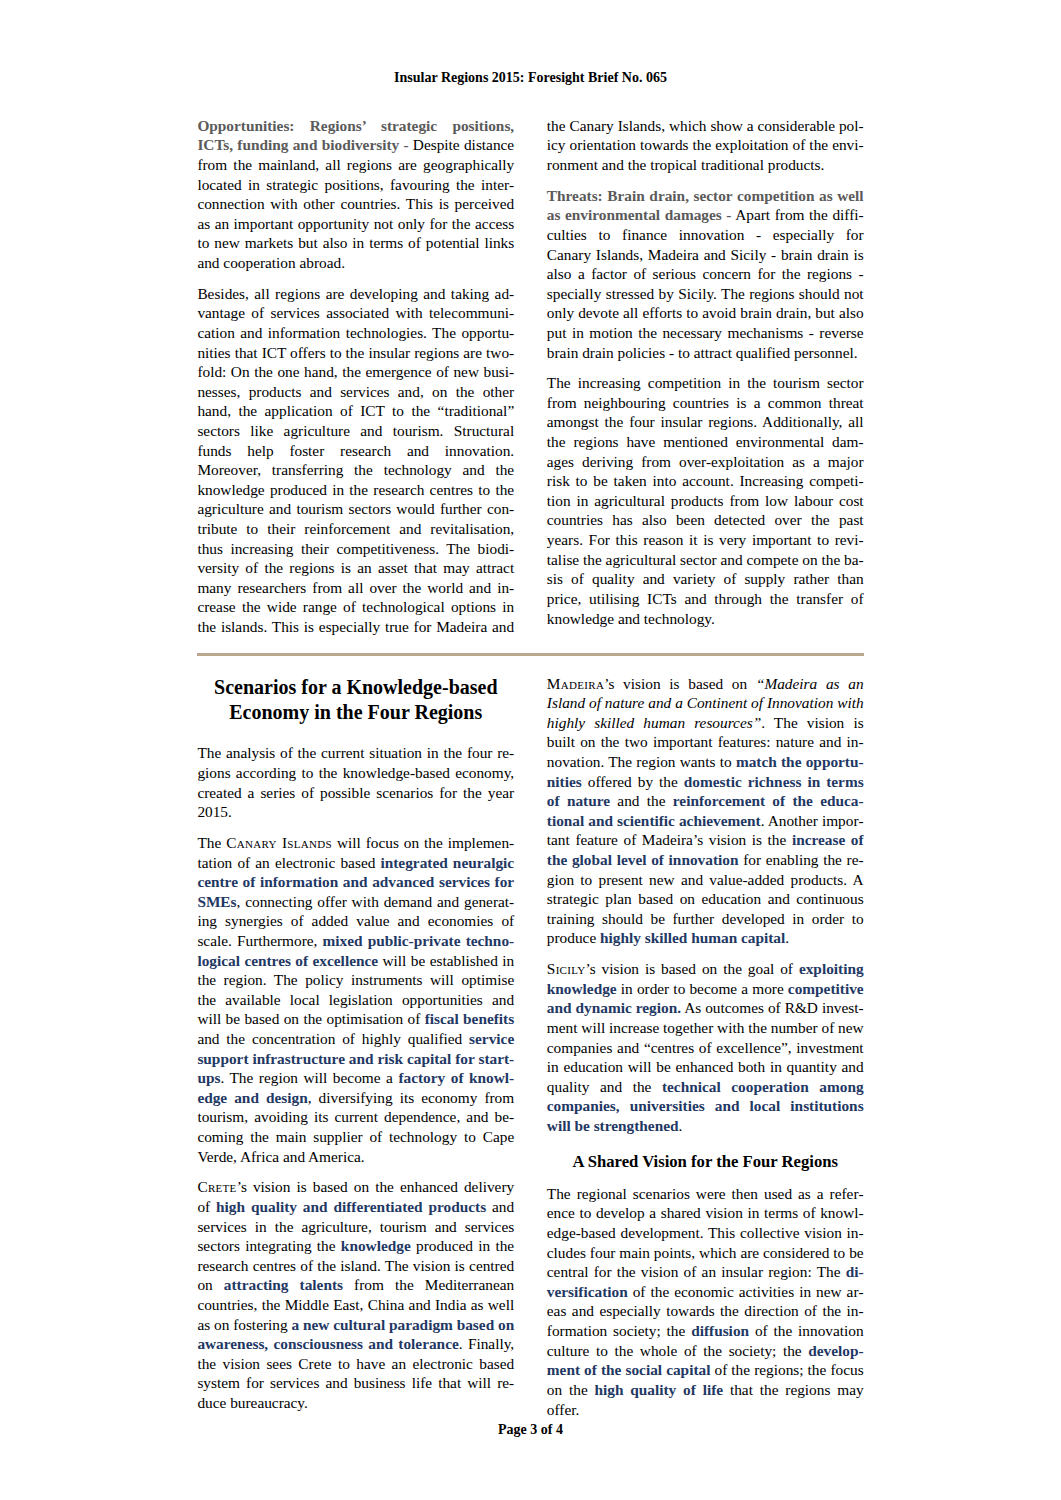Insular Regions 2015: Foresight Brief No. 065
Opportunities: Regions’ strategic positions, ICTs, funding and biodiversity - Despite distance from the mainland, all regions are geographically located in strategic positions, favouring the interconnection with other countries. This is perceived as an important opportunity not only for the access to new markets but also in terms of potential links and cooperation abroad.
Besides, all regions are developing and taking advantage of services associated with telecommunication and information technologies. The opportunities that ICT offers to the insular regions are two-fold: On the one hand, the emergence of new businesses, products and services and, on the other hand, the application of ICT to the “traditional” sectors like agriculture and tourism. Structural funds help foster research and innovation. Moreover, transferring the technology and the knowledge produced in the research centres to the agriculture and tourism sectors would further contribute to their reinforcement and revitalisation, thus increasing their competitiveness. The biodiversity of the regions is an asset that may attract many researchers from all over the world and increase the wide range of technological options in the islands. This is especially true for Madeira and the Canary Islands, which show a considerable policy orientation towards the exploitation of the environment and the tropical traditional products.
Threats: Brain drain, sector competition as well as environmental damages - Apart from the difficulties to finance innovation - especially for Canary Islands, Madeira and Sicily - brain drain is also a factor of serious concern for the regions - specially stressed by Sicily. The regions should not only devote all efforts to avoid brain drain, but also put in motion the necessary mechanisms - reverse brain drain policies - to attract qualified personnel.
The increasing competition in the tourism sector from neighbouring countries is a common threat amongst the four insular regions. Additionally, all the regions have mentioned environmental damages deriving from over-exploitation as a major risk to be taken into account. Increasing competition in agricultural products from low labour cost countries has also been detected over the past years. For this reason it is very important to revitalise the agricultural sector and compete on the basis of quality and variety of supply rather than price, utilising ICTs and through the transfer of knowledge and technology.
Scenarios for a Knowledge-based Economy in the Four Regions
The analysis of the current situation in the four regions according to the knowledge-based economy, created a series of possible scenarios for the year 2015.
The Canary Islands will focus on the implementation of an electronic based integrated neuralgic centre of information and advanced services for SMEs, connecting offer with demand and generating synergies of added value and economies of scale. Furthermore, mixed public-private technological centres of excellence will be established in the region. The policy instruments will optimise the available local legislation opportunities and will be based on the optimisation of fiscal benefits and the concentration of highly qualified service support infrastructure and risk capital for start-ups. The region will become a factory of knowledge and design, diversifying its economy from tourism, avoiding its current dependence, and becoming the main supplier of technology to Cape Verde, Africa and America.
Crete’s vision is based on the enhanced delivery of high quality and differentiated products and services in the agriculture, tourism and services sectors integrating the knowledge produced in the research centres of the island. The vision is centred on attracting talents from the Mediterranean countries, the Middle East, China and India as well as on fostering a new cultural paradigm based on awareness, consciousness and tolerance. Finally, the vision sees Crete to have an electronic based system for services and business life that will reduce bureaucracy.
Madeira’s vision is based on “Madeira as an Island of nature and a Continent of Innovation with highly skilled human resources”. The vision is built on the two important features: nature and innovation. The region wants to match the opportunities offered by the domestic richness in terms of nature and the reinforcement of the educational and scientific achievement. Another important feature of Madeira’s vision is the increase of the global level of innovation for enabling the region to present new and value-added products. A strategic plan based on education and continuous training should be further developed in order to produce highly skilled human capital.
Sicily’s vision is based on the goal of exploiting knowledge in order to become a more competitive and dynamic region. As outcomes of R&D investment will increase together with the number of new companies and “centres of excellence”, investment in education will be enhanced both in quantity and quality and the technical cooperation among companies, universities and local institutions will be strengthened.
A Shared Vision for the Four Regions
The regional scenarios were then used as a reference to develop a shared vision in terms of knowledge-based development. This collective vision includes four main points, which are considered to be central for the vision of an insular region: The diversification of the economic activities in new areas and especially towards the direction of the information society; the diffusion of the innovation culture to the whole of the society; the development of the social capital of the regions; the focus on the high quality of life that the regions may offer.
Page 3 of 4